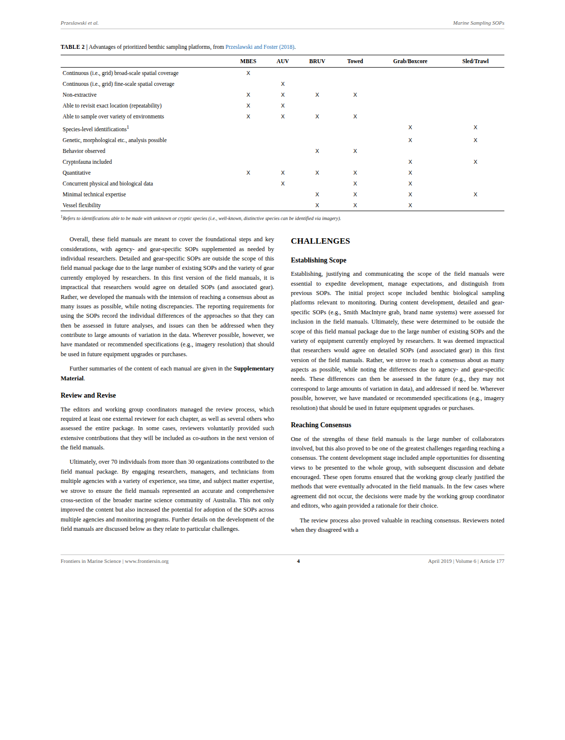Przeslawski et al. Marine Sampling SOPs
TABLE 2 | Advantages of prioritized benthic sampling platforms, from Przeslawski and Foster (2018).
| | MBES | AUV | BRUV | Towed | Grab/Boxcore | Sled/Trawl |
| --- | --- | --- | --- | --- | --- | --- |
| Continuous (i.e., grid) broad-scale spatial coverage | X | | | | | |
| Continuous (i.e., grid) fine-scale spatial coverage | | X | | | | |
| Non-extractive | X | X | X | X | | |
| Able to revisit exact location (repeatability) | X | X | | | | |
| Able to sample over variety of environments | X | X | X | X | | |
| Species-level identifications 1 | | | | | X | X |
| Genetic, morphological etc., analysis possible | | | | | X | X |
| Behavior observed | | | X | X | | |
| Cryptofauna included | | | | | X | X |
| Quantitative | X | X | X | X | X | |
| Concurrent physical and biological data | | X | | X | X | |
| Minimal technical expertise | | | X | X | X | X |
| Vessel flexibility | | | X | X | X | |
1Refers to identifications able to be made with unknown or cryptic species (i.e., well-known, distinctive species can be identified via imagery).
Overall, these field manuals are meant to cover the foundational steps and key considerations, with agency- and gear-specific SOPs supplemented as needed by individual researchers. Detailed and gear-specific SOPs are outside the scope of this field manual package due to the large number of existing SOPs and the variety of gear currently employed by researchers. In this first version of the field manuals, it is impractical that researchers would agree on detailed SOPs (and associated gear). Rather, we developed the manuals with the intension of reaching a consensus about as many issues as possible, while noting discrepancies. The reporting requirements for using the SOPs record the individual differences of the approaches so that they can then be assessed in future analyses, and issues can then be addressed when they contribute to large amounts of variation in the data. Wherever possible, however, we have mandated or recommended specifications (e.g., imagery resolution) that should be used in future equipment upgrades or purchases.
Further summaries of the content of each manual are given in the Supplementary Material.
Review and Revise
The editors and working group coordinators managed the review process, which required at least one external reviewer for each chapter, as well as several others who assessed the entire package. In some cases, reviewers voluntarily provided such extensive contributions that they will be included as co-authors in the next version of the field manuals.
Ultimately, over 70 individuals from more than 30 organizations contributed to the field manual package. By engaging researchers, managers, and technicians from multiple agencies with a variety of experience, sea time, and subject matter expertise, we strove to ensure the field manuals represented an accurate and comprehensive cross-section of the broader marine science community of Australia. This not only improved the content but also increased the potential for adoption of the SOPs across multiple agencies and monitoring programs. Further details on the development of the field manuals are discussed below as they relate to particular challenges.
CHALLENGES
Establishing Scope
Establishing, justifying and communicating the scope of the field manuals were essential to expedite development, manage expectations, and distinguish from previous SOPs. The initial project scope included benthic biological sampling platforms relevant to monitoring. During content development, detailed and gear-specific SOPs (e.g., Smith MacIntyre grab, brand name systems) were assessed for inclusion in the field manuals. Ultimately, these were determined to be outside the scope of this field manual package due to the large number of existing SOPs and the variety of equipment currently employed by researchers. It was deemed impractical that researchers would agree on detailed SOPs (and associated gear) in this first version of the field manuals. Rather, we strove to reach a consensus about as many aspects as possible, while noting the differences due to agency- and gear-specific needs. These differences can then be assessed in the future (e.g., they may not correspond to large amounts of variation in data), and addressed if need be. Wherever possible, however, we have mandated or recommended specifications (e.g., imagery resolution) that should be used in future equipment upgrades or purchases.
Reaching Consensus
One of the strengths of these field manuals is the large number of collaborators involved, but this also proved to be one of the greatest challenges regarding reaching a consensus. The content development stage included ample opportunities for dissenting views to be presented to the whole group, with subsequent discussion and debate encouraged. These open forums ensured that the working group clearly justified the methods that were eventually advocated in the field manuals. In the few cases where agreement did not occur, the decisions were made by the working group coordinator and editors, who again provided a rationale for their choice.
The review process also proved valuable in reaching consensus. Reviewers noted when they disagreed with a
Frontiers in Marine Science | www.frontiersin.org 4 April 2019 | Volume 6 | Article 177